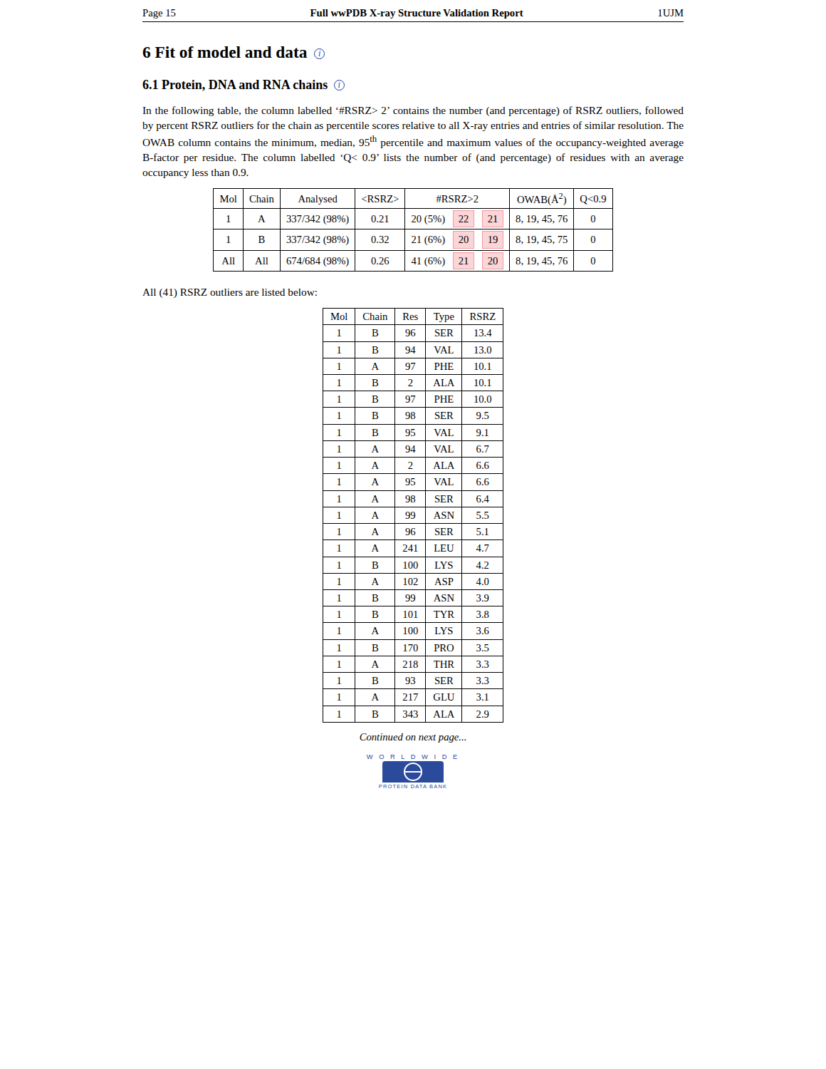Page 15 Full wwPDB X-ray Structure Validation Report 1UJM
6 Fit of model and data i
6.1 Protein, DNA and RNA chains i
In the following table, the column labelled ‘#RSRZ> 2’ contains the number (and percentage) of RSRZ outliers, followed by percent RSRZ outliers for the chain as percentile scores relative to all X-ray entries and entries of similar resolution. The OWAB column contains the minimum, median, 95th percentile and maximum values of the occupancy-weighted average B-factor per residue. The column labelled ‘Q< 0.9’ lists the number of (and percentage) of residues with an average occupancy less than 0.9.
| Mol | Chain | Analysed | <RSRZ> | #RSRZ>2 | OWAB(Å 2 ) | Q<0.9 |
| --- | --- | --- | --- | --- | --- | --- |
| 1 | A | 337/342 (98%) | 0.21 | 20 (5%) 22 21 | 8, 19, 45, 76 | 0 |
| 1 | B | 337/342 (98%) | 0.32 | 21 (6%) 20 19 | 8, 19, 45, 75 | 0 |
| All | All | 674/684 (98%) | 0.26 | 41 (6%) 21 20 | 8, 19, 45, 76 | 0 |
All (41) RSRZ outliers are listed below:
| Mol | Chain | Res | Type | RSRZ |
| --- | --- | --- | --- | --- |
| 1 | B | 96 | SER | 13.4 |
| 1 | B | 94 | VAL | 13.0 |
| 1 | A | 97 | PHE | 10.1 |
| 1 | B | 2 | ALA | 10.1 |
| 1 | B | 97 | PHE | 10.0 |
| 1 | B | 98 | SER | 9.5 |
| 1 | B | 95 | VAL | 9.1 |
| 1 | A | 94 | VAL | 6.7 |
| 1 | A | 2 | ALA | 6.6 |
| 1 | A | 95 | VAL | 6.6 |
| 1 | A | 98 | SER | 6.4 |
| 1 | A | 99 | ASN | 5.5 |
| 1 | A | 96 | SER | 5.1 |
| 1 | A | 241 | LEU | 4.7 |
| 1 | B | 100 | LYS | 4.2 |
| 1 | A | 102 | ASP | 4.0 |
| 1 | B | 99 | ASN | 3.9 |
| 1 | B | 101 | TYR | 3.8 |
| 1 | A | 100 | LYS | 3.6 |
| 1 | B | 170 | PRO | 3.5 |
| 1 | A | 218 | THR | 3.3 |
| 1 | B | 93 | SER | 3.3 |
| 1 | A | 217 | GLU | 3.1 |
| 1 | B | 343 | ALA | 2.9 |
Continued on next page...
W O R L D W I D E PROTEIN DATA BANK